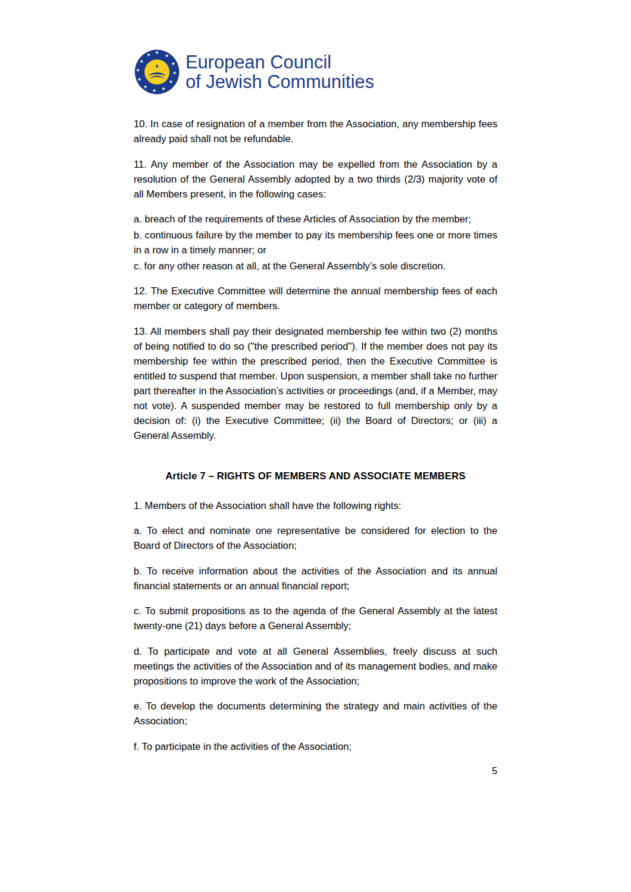European Council of Jewish Communities
10. In case of resignation of a member from the Association, any membership fees already paid shall not be refundable.
11. Any member of the Association may be expelled from the Association by a resolution of the General Assembly adopted by a two thirds (2/3) majority vote of all Members present, in the following cases:
a. breach of the requirements of these Articles of Association by the member;
b. continuous failure by the member to pay its membership fees one or more times in a row in a timely manner; or
c. for any other reason at all, at the General Assembly’s sole discretion.
12. The Executive Committee will determine the annual membership fees of each member or category of members.
13. All members shall pay their designated membership fee within two (2) months of being notified to do so ("the prescribed period"). If the member does not pay its membership fee within the prescribed period, then the Executive Committee is entitled to suspend that member. Upon suspension, a member shall take no further part thereafter in the Association’s activities or proceedings (and, if a Member, may not vote). A suspended member may be restored to full membership only by a decision of: (i) the Executive Committee; (ii) the Board of Directors; or (iii) a General Assembly.
Article 7 – RIGHTS OF MEMBERS AND ASSOCIATE MEMBERS
1. Members of the Association shall have the following rights:
a. To elect and nominate one representative be considered for election to the Board of Directors of the Association;
b. To receive information about the activities of the Association and its annual financial statements or an annual financial report;
c. To submit propositions as to the agenda of the General Assembly at the latest twenty-one (21) days before a General Assembly;
d. To participate and vote at all General Assemblies, freely discuss at such meetings the activities of the Association and of its management bodies, and make propositions to improve the work of the Association;
e. To develop the documents determining the strategy and main activities of the Association;
f. To participate in the activities of the Association;
5